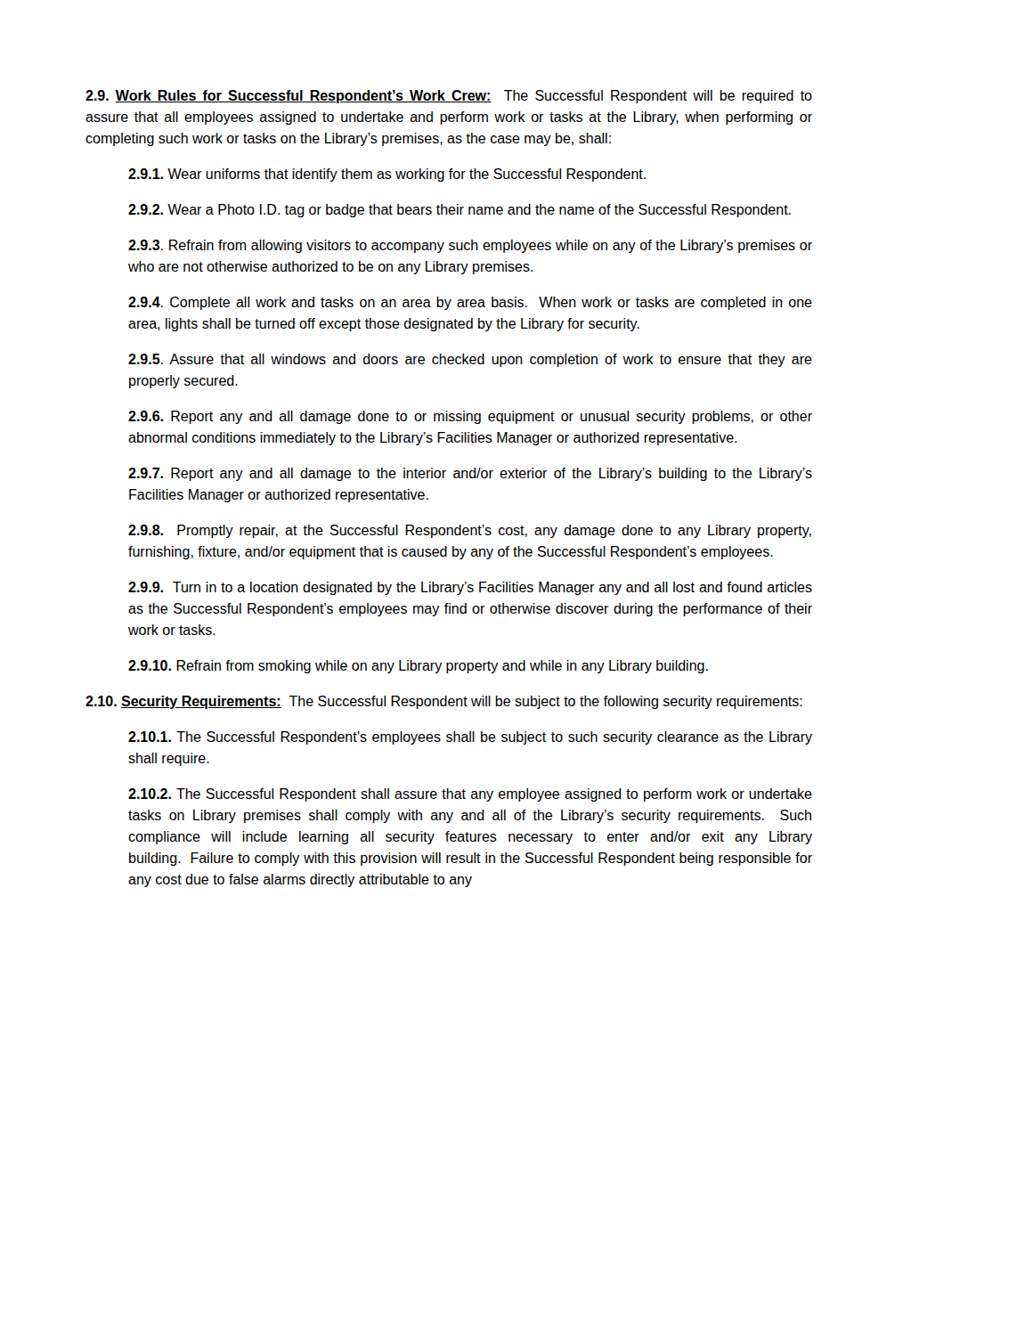2.9. Work Rules for Successful Respondent’s Work Crew: The Successful Respondent will be required to assure that all employees assigned to undertake and perform work or tasks at the Library, when performing or completing such work or tasks on the Library’s premises, as the case may be, shall:
2.9.1. Wear uniforms that identify them as working for the Successful Respondent.
2.9.2. Wear a Photo I.D. tag or badge that bears their name and the name of the Successful Respondent.
2.9.3. Refrain from allowing visitors to accompany such employees while on any of the Library’s premises or who are not otherwise authorized to be on any Library premises.
2.9.4. Complete all work and tasks on an area by area basis. When work or tasks are completed in one area, lights shall be turned off except those designated by the Library for security.
2.9.5. Assure that all windows and doors are checked upon completion of work to ensure that they are properly secured.
2.9.6. Report any and all damage done to or missing equipment or unusual security problems, or other abnormal conditions immediately to the Library’s Facilities Manager or authorized representative.
2.9.7. Report any and all damage to the interior and/or exterior of the Library’s building to the Library’s Facilities Manager or authorized representative.
2.9.8. Promptly repair, at the Successful Respondent’s cost, any damage done to any Library property, furnishing, fixture, and/or equipment that is caused by any of the Successful Respondent’s employees.
2.9.9. Turn in to a location designated by the Library’s Facilities Manager any and all lost and found articles as the Successful Respondent’s employees may find or otherwise discover during the performance of their work or tasks.
2.9.10. Refrain from smoking while on any Library property and while in any Library building.
2.10. Security Requirements: The Successful Respondent will be subject to the following security requirements:
2.10.1. The Successful Respondent’s employees shall be subject to such security clearance as the Library shall require.
2.10.2. The Successful Respondent shall assure that any employee assigned to perform work or undertake tasks on Library premises shall comply with any and all of the Library’s security requirements. Such compliance will include learning all security features necessary to enter and/or exit any Library building. Failure to comply with this provision will result in the Successful Respondent being responsible for any cost due to false alarms directly attributable to any